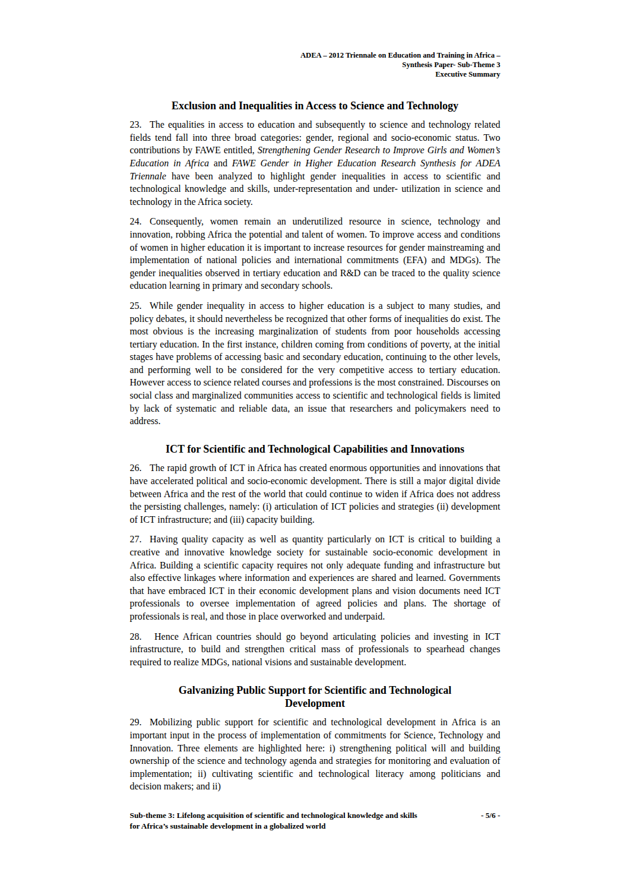ADEA – 2012 Triennale on Education and Training in Africa –
Synthesis Paper- Sub-Theme 3
Executive Summary
Exclusion and Inequalities in Access to Science and Technology
23. The equalities in access to education and subsequently to science and technology related fields tend fall into three broad categories: gender, regional and socio-economic status. Two contributions by FAWE entitled, Strengthening Gender Research to Improve Girls and Women’s Education in Africa and FAWE Gender in Higher Education Research Synthesis for ADEA Triennale have been analyzed to highlight gender inequalities in access to scientific and technological knowledge and skills, under-representation and under- utilization in science and technology in the Africa society.
24. Consequently, women remain an underutilized resource in science, technology and innovation, robbing Africa the potential and talent of women. To improve access and conditions of women in higher education it is important to increase resources for gender mainstreaming and implementation of national policies and international commitments (EFA) and MDGs). The gender inequalities observed in tertiary education and R&D can be traced to the quality science education learning in primary and secondary schools.
25. While gender inequality in access to higher education is a subject to many studies, and policy debates, it should nevertheless be recognized that other forms of inequalities do exist. The most obvious is the increasing marginalization of students from poor households accessing tertiary education. In the first instance, children coming from conditions of poverty, at the initial stages have problems of accessing basic and secondary education, continuing to the other levels, and performing well to be considered for the very competitive access to tertiary education. However access to science related courses and professions is the most constrained. Discourses on social class and marginalized communities access to scientific and technological fields is limited by lack of systematic and reliable data, an issue that researchers and policymakers need to address.
ICT for Scientific and Technological Capabilities and Innovations
26. The rapid growth of ICT in Africa has created enormous opportunities and innovations that have accelerated political and socio-economic development. There is still a major digital divide between Africa and the rest of the world that could continue to widen if Africa does not address the persisting challenges, namely: (i) articulation of ICT policies and strategies (ii) development of ICT infrastructure; and (iii) capacity building.
27. Having quality capacity as well as quantity particularly on ICT is critical to building a creative and innovative knowledge society for sustainable socio-economic development in Africa. Building a scientific capacity requires not only adequate funding and infrastructure but also effective linkages where information and experiences are shared and learned. Governments that have embraced ICT in their economic development plans and vision documents need ICT professionals to oversee implementation of agreed policies and plans. The shortage of professionals is real, and those in place overworked and underpaid.
28. Hence African countries should go beyond articulating policies and investing in ICT infrastructure, to build and strengthen critical mass of professionals to spearhead changes required to realize MDGs, national visions and sustainable development.
Galvanizing Public Support for Scientific and Technological
Development
29. Mobilizing public support for scientific and technological development in Africa is an important input in the process of implementation of commitments for Science, Technology and Innovation. Three elements are highlighted here: i) strengthening political will and building ownership of the science and technology agenda and strategies for monitoring and evaluation of implementation; ii) cultivating scientific and technological literacy among politicians and decision makers; and ii)
- 5/6 - Sub-theme 3: Lifelong acquisition of scientific and technological knowledge and skills for Africa’s sustainable development in a globalized world